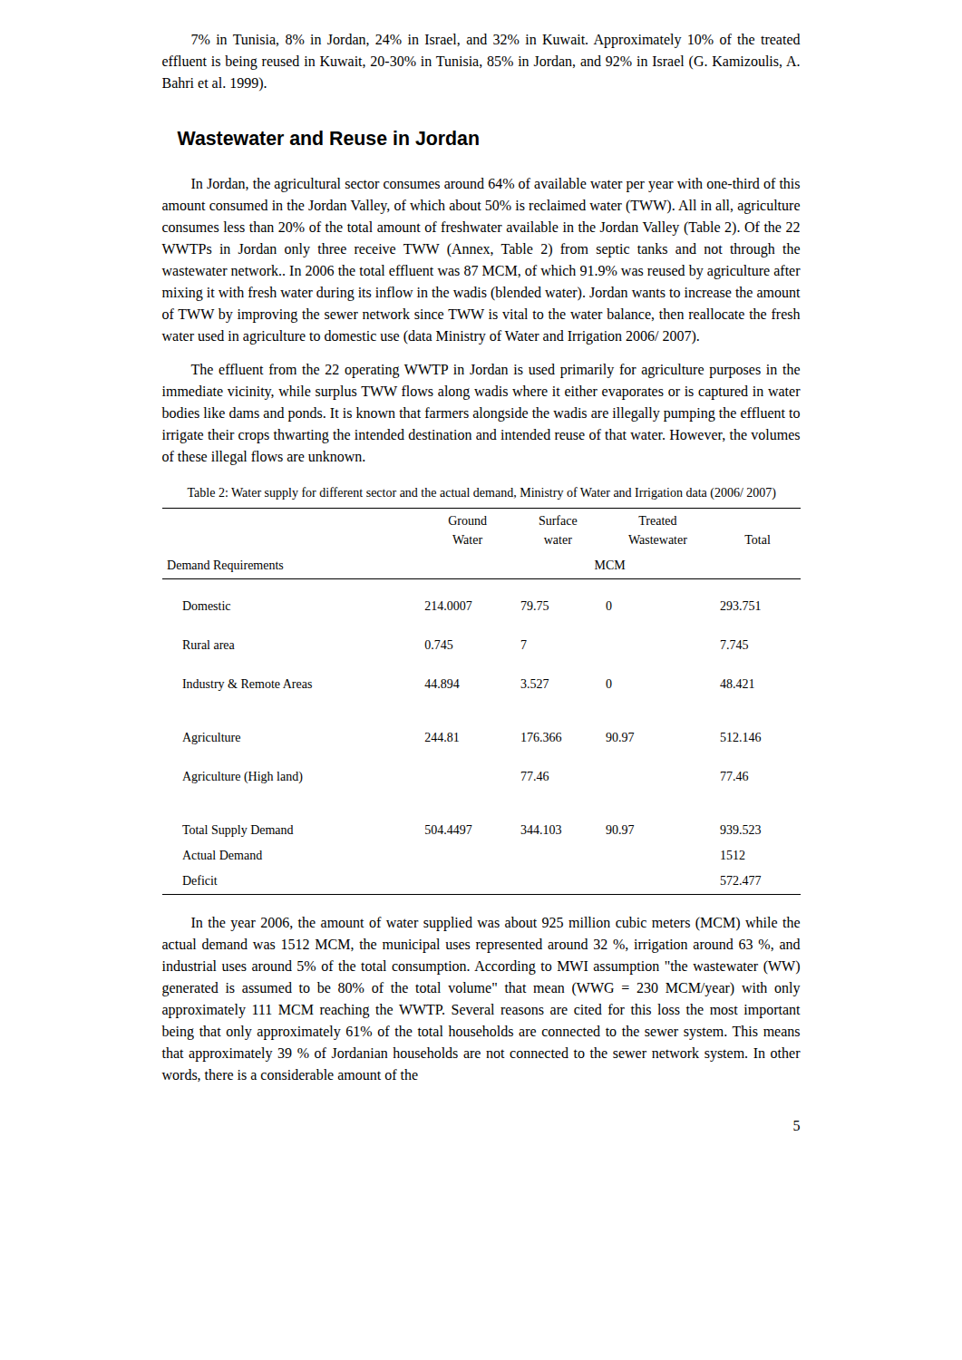7% in Tunisia, 8% in Jordan, 24% in Israel, and 32% in Kuwait. Approximately 10% of the treated effluent is being reused in Kuwait, 20-30% in Tunisia, 85% in Jordan, and 92% in Israel (G. Kamizoulis, A. Bahri et al. 1999).
Wastewater and Reuse in Jordan
In Jordan, the agricultural sector consumes around 64% of available water per year with one-third of this amount consumed in the Jordan Valley, of which about 50% is reclaimed water (TWW). All in all, agriculture consumes less than 20% of the total amount of freshwater available in the Jordan Valley (Table 2). Of the 22 WWTPs in Jordan only three receive TWW (Annex, Table 2) from septic tanks and not through the wastewater network.. In 2006 the total effluent was 87 MCM, of which 91.9% was reused by agriculture after mixing it with fresh water during its inflow in the wadis (blended water). Jordan wants to increase the amount of TWW by improving the sewer network since TWW is vital to the water balance, then reallocate the fresh water used in agriculture to domestic use (data Ministry of Water and Irrigation 2006/ 2007).
The effluent from the 22 operating WWTP in Jordan is used primarily for agriculture purposes in the immediate vicinity, while surplus TWW flows along wadis where it either evaporates or is captured in water bodies like dams and ponds. It is known that farmers alongside the wadis are illegally pumping the effluent to irrigate their crops thwarting the intended destination and intended reuse of that water. However, the volumes of these illegal flows are unknown.
Table 2: Water supply for different sector and the actual demand, Ministry of Water and Irrigation data (2006/ 2007)
| | Ground Water | Surface water | Treated Wastewater | Total |
| Demand Requirements | MCM |
| Domestic | 214.0007 | 79.75 | 0 | 293.751 |
| Rural area | 0.745 | 7 | | 7.745 |
| Industry & Remote Areas | 44.894 | 3.527 | 0 | 48.421 |
| Agriculture | 244.81 | 176.366 | 90.97 | 512.146 |
| Agriculture (High land) | | 77.46 | | 77.46 |
| Total Supply Demand | 504.4497 | 344.103 | 90.97 | 939.523 |
| Actual Demand | | | | 1512 |
| Deficit | | | | 572.477 |
In the year 2006, the amount of water supplied was about 925 million cubic meters (MCM) while the actual demand was 1512 MCM, the municipal uses represented around 32 %, irrigation around 63 %, and industrial uses around 5% of the total consumption. According to MWI assumption "the wastewater (WW) generated is assumed to be 80% of the total volume" that mean (WWG = 230 MCM/year) with only approximately 111 MCM reaching the WWTP. Several reasons are cited for this loss the most important being that only approximately 61% of the total households are connected to the sewer system. This means that approximately 39 % of Jordanian households are not connected to the sewer network system. In other words, there is a considerable amount of the
5